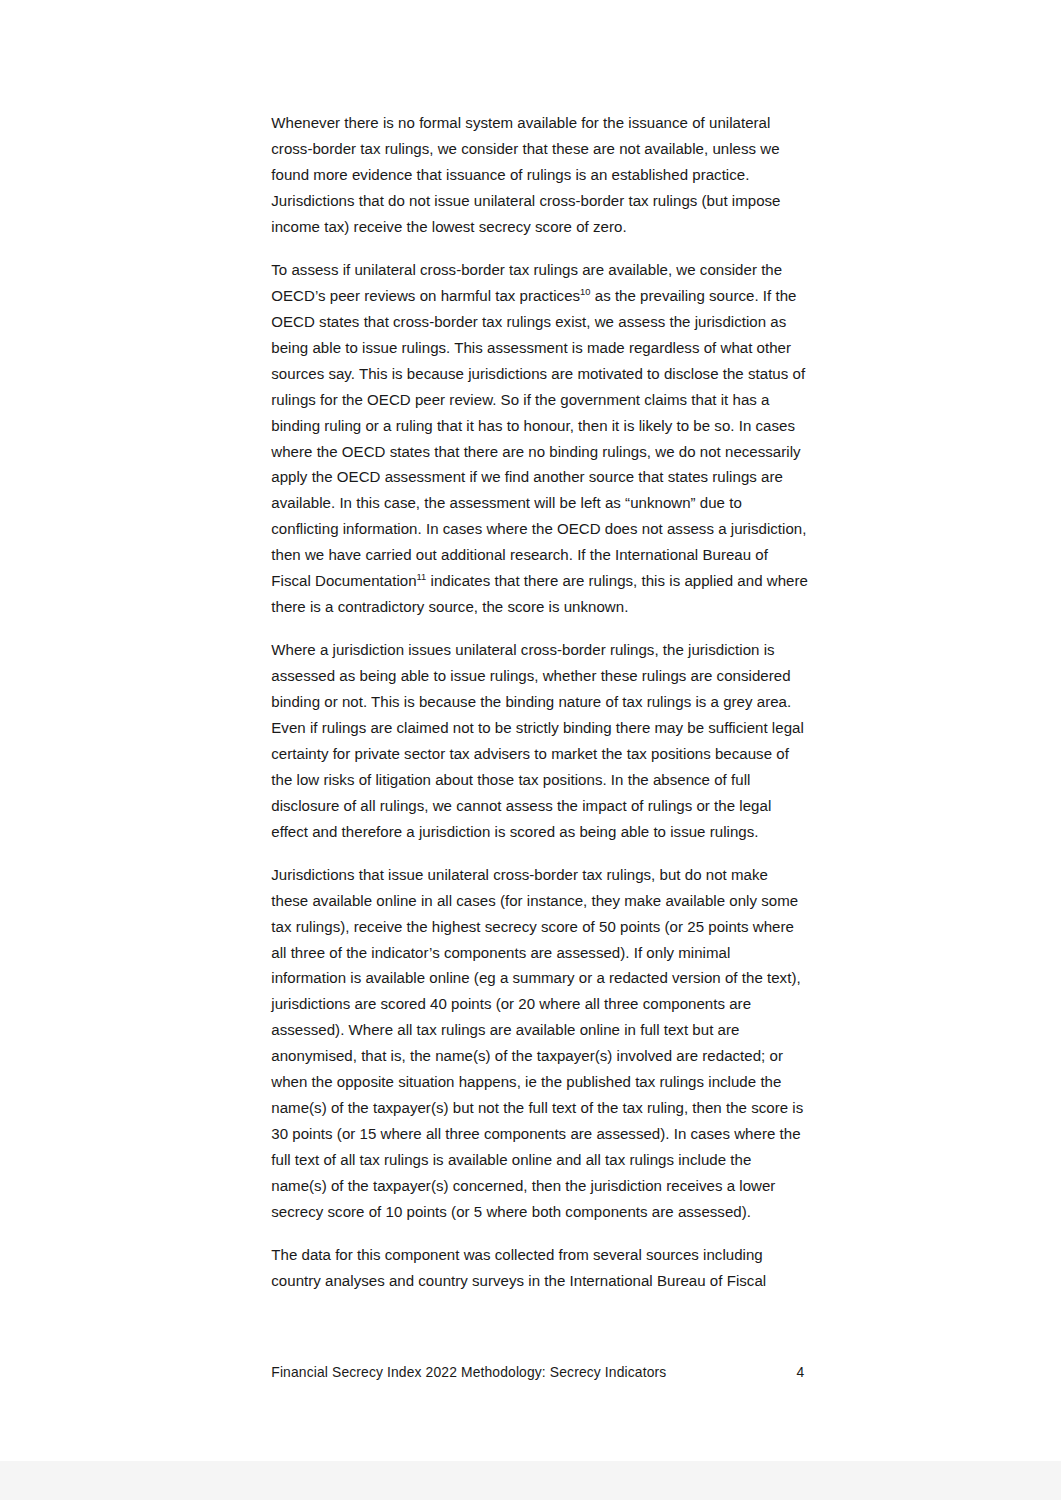Whenever there is no formal system available for the issuance of unilateral cross-border tax rulings, we consider that these are not available, unless we found more evidence that issuance of rulings is an established practice. Jurisdictions that do not issue unilateral cross-border tax rulings (but impose income tax) receive the lowest secrecy score of zero.
To assess if unilateral cross-border tax rulings are available, we consider the OECD’s peer reviews on harmful tax practices10 as the prevailing source. If the OECD states that cross-border tax rulings exist, we assess the jurisdiction as being able to issue rulings. This assessment is made regardless of what other sources say. This is because jurisdictions are motivated to disclose the status of rulings for the OECD peer review. So if the government claims that it has a binding ruling or a ruling that it has to honour, then it is likely to be so. In cases where the OECD states that there are no binding rulings, we do not necessarily apply the OECD assessment if we find another source that states rulings are available. In this case, the assessment will be left as “unknown” due to conflicting information. In cases where the OECD does not assess a jurisdiction, then we have carried out additional research. If the International Bureau of Fiscal Documentation11 indicates that there are rulings, this is applied and where there is a contradictory source, the score is unknown.
Where a jurisdiction issues unilateral cross-border rulings, the jurisdiction is assessed as being able to issue rulings, whether these rulings are considered binding or not. This is because the binding nature of tax rulings is a grey area. Even if rulings are claimed not to be strictly binding there may be sufficient legal certainty for private sector tax advisers to market the tax positions because of the low risks of litigation about those tax positions. In the absence of full disclosure of all rulings, we cannot assess the impact of rulings or the legal effect and therefore a jurisdiction is scored as being able to issue rulings.
Jurisdictions that issue unilateral cross-border tax rulings, but do not make these available online in all cases (for instance, they make available only some tax rulings), receive the highest secrecy score of 50 points (or 25 points where all three of the indicator’s components are assessed). If only minimal information is available online (eg a summary or a redacted version of the text), jurisdictions are scored 40 points (or 20 where all three components are assessed). Where all tax rulings are available online in full text but are anonymised, that is, the name(s) of the taxpayer(s) involved are redacted; or when the opposite situation happens, ie the published tax rulings include the name(s) of the taxpayer(s) but not the full text of the tax ruling, then the score is 30 points (or 15 where all three components are assessed). In cases where the full text of all tax rulings is available online and all tax rulings include the name(s) of the taxpayer(s) concerned, then the jurisdiction receives a lower secrecy score of 10 points (or 5 where both components are assessed).
The data for this component was collected from several sources including country analyses and country surveys in the International Bureau of Fiscal
Financial Secrecy Index 2022 Methodology: Secrecy Indicators 4